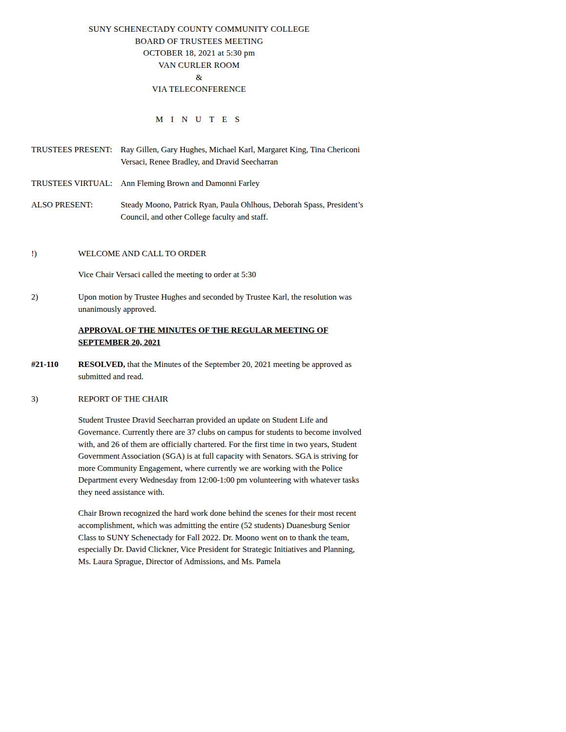SUNY SCHENECTADY COUNTY COMMUNITY COLLEGE
BOARD OF TRUSTEES MEETING
OCTOBER 18, 2021 at 5:30 pm
VAN CURLER ROOM
&
VIA TELECONFERENCE
M I N U T E S
| TRUSTEES PRESENT: | Ray Gillen, Gary Hughes, Michael Karl, Margaret King, Tina Chericoni Versaci, Renee Bradley, and Dravid Seecharran |
| TRUSTEES VIRTUAL: | Ann Fleming Brown and Damonni Farley |
| ALSO PRESENT: | Steady Moono, Patrick Ryan, Paula Ohlhous, Deborah Spass, President’s Council, and other College faculty and staff. |
| !) | WELCOME AND CALL TO ORDER Vice Chair Versaci called the meeting to order at 5:30 |
| 2) | Upon motion by Trustee Hughes and seconded by Trustee Karl, the resolution was unanimously approved. APPROVAL OF THE MINUTES OF THE REGULAR MEETING OF SEPTEMBER 20, 2021 |
| #21-110 | RESOLVED, that the Minutes of the September 20, 2021 meeting be approved as submitted and read. |
| 3) | REPORT OF THE CHAIR Student Trustee Dravid Seecharran provided an update on Student Life and Governance. Currently there are 37 clubs on campus for students to become involved with, and 26 of them are officially chartered. For the first time in two years, Student Government Association (SGA) is at full capacity with Senators. SGA is striving for more Community Engagement, where currently we are working with the Police Department every Wednesday from 12:00-1:00 pm volunteering with whatever tasks they need assistance with. Chair Brown recognized the hard work done behind the scenes for their most recent accomplishment, which was admitting the entire (52 students) Duanesburg Senior Class to SUNY Schenectady for Fall 2022. Dr. Moono went on to thank the team, especially Dr. David Clickner, Vice President for Strategic Initiatives and Planning, Ms. Laura Sprague, Director of Admissions, and Ms. Pamela |